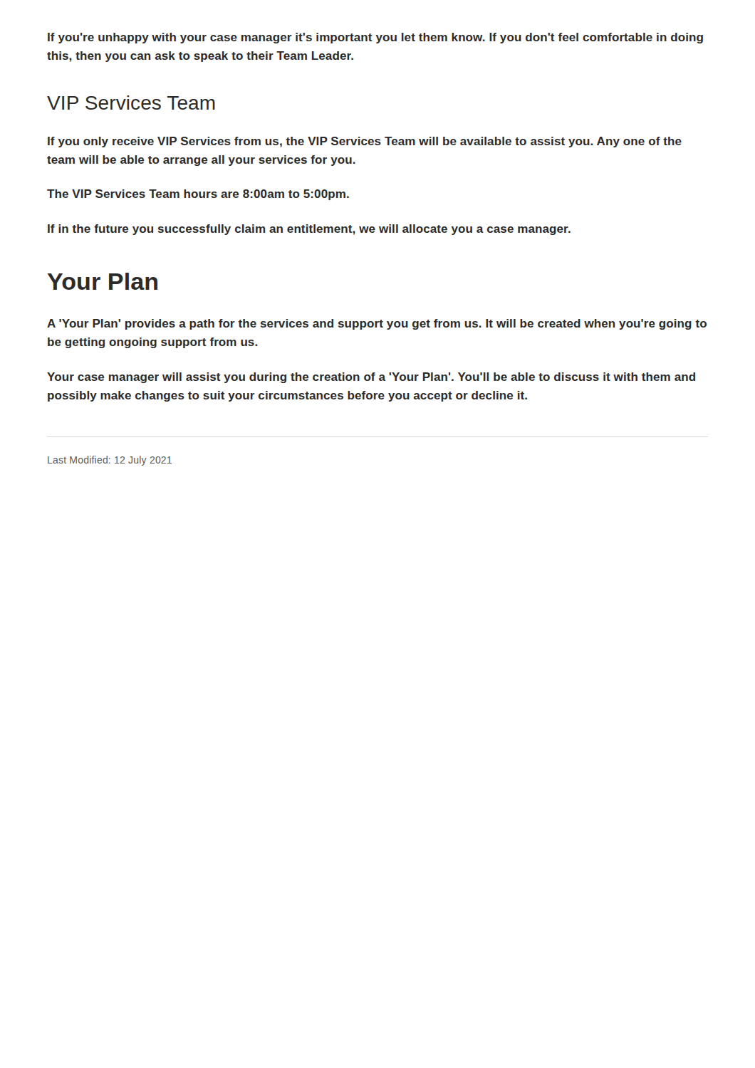If you're unhappy with your case manager it's important you let them know. If you don't feel comfortable in doing this, then you can ask to speak to their Team Leader.
VIP Services Team
If you only receive VIP Services from us, the VIP Services Team will be available to assist you. Any one of the team will be able to arrange all your services for you.
The VIP Services Team hours are 8:00am to 5:00pm.
If in the future you successfully claim an entitlement, we will allocate you a case manager.
Your Plan
A 'Your Plan' provides a path for the services and support you get from us. It will be created when you're going to be getting ongoing support from us.
Your case manager will assist you during the creation of a 'Your Plan'. You'll be able to discuss it with them and possibly make changes to suit your circumstances before you accept or decline it.
Last Modified: 12 July 2021